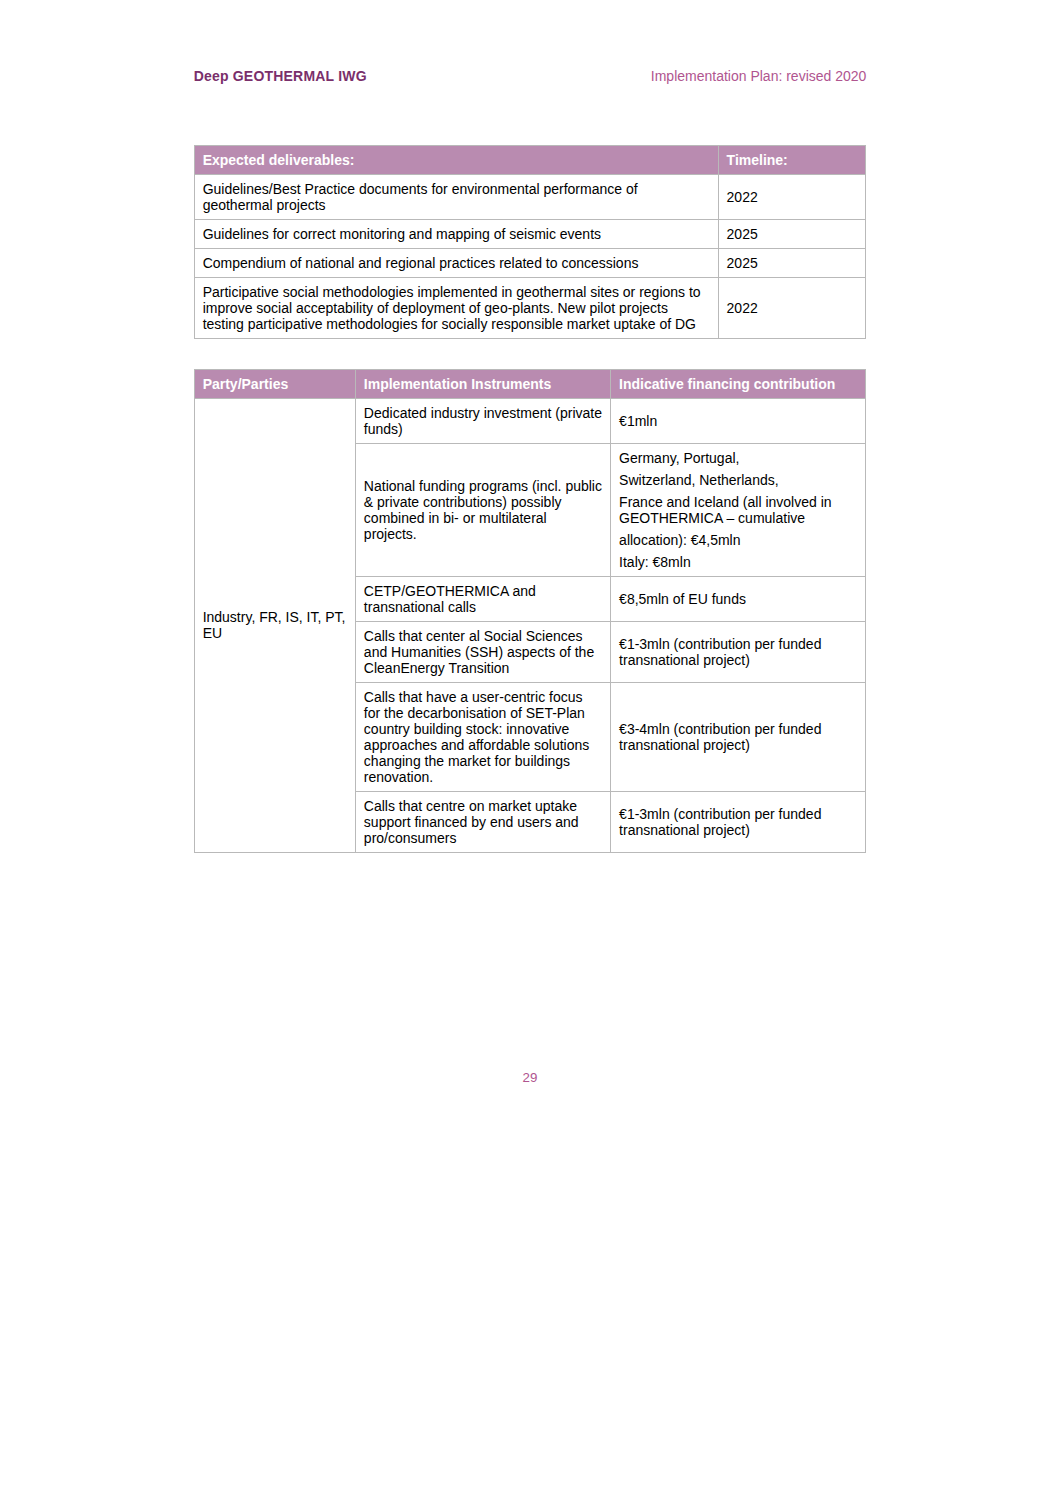Deep GEOTHERMAL IWG
Implementation Plan: revised 2020
| Expected deliverables: | Timeline: |
| --- | --- |
| Guidelines/Best Practice documents for environmental performance of geothermal projects | 2022 |
| Guidelines for correct monitoring and mapping of seismic events | 2025 |
| Compendium of national and regional practices related to concessions | 2025 |
| Participative social methodologies implemented in geothermal sites or regions to improve social acceptability of deployment of geo-plants. New pilot projects testing participative methodologies for socially responsible market uptake of DG | 2022 |
| Party/Parties | Implementation Instruments | Indicative financing contribution |
| --- | --- | --- |
| Industry, FR, IS, IT, PT, EU | Dedicated industry investment (private funds) | €1mln |
| National funding programs (incl. public & private contributions) possibly combined in bi- or multilateral projects. | Germany, Portugal, Switzerland, Netherlands, France and Iceland (all involved in GEOTHERMICA – cumulative allocation): €4,5mln Italy: €8mln |
| CETP/GEOTHERMICA and transnational calls | €8,5mln of EU funds |
| Calls that center al Social Sciences and Humanities (SSH) aspects of the CleanEnergy Transition | €1-3mln (contribution per funded transnational project) |
| Calls that have a user-centric focus for the decarbonisation of SET-Plan country building stock: innovative approaches and affordable solutions changing the market for buildings renovation. | €3-4mln (contribution per funded transnational project) |
| Calls that centre on market uptake support financed by end users and pro/consumers | €1-3mln (contribution per funded transnational project) |
29